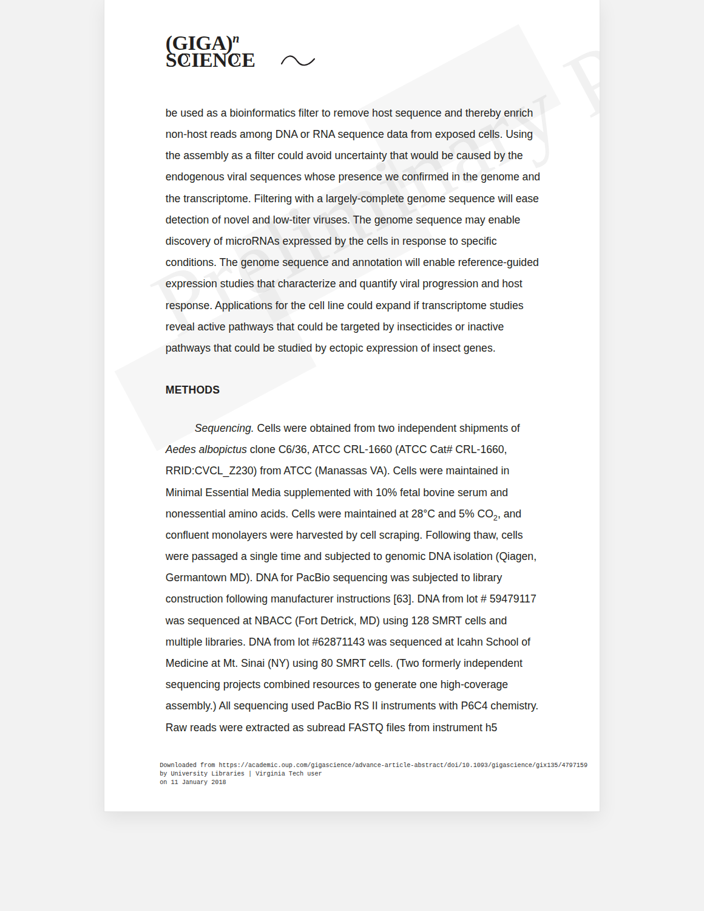(GIGA)n
SCIENCE
Preliminary PDF
be used as a bioinformatics filter to remove host sequence and thereby enrich non-host reads among DNA or RNA sequence data from exposed cells. Using the assembly as a filter could avoid uncertainty that would be caused by the endogenous viral sequences whose presence we confirmed in the genome and the transcriptome. Filtering with a largely-complete genome sequence will ease detection of novel and low-titer viruses. The genome sequence may enable discovery of microRNAs expressed by the cells in response to specific conditions. The genome sequence and annotation will enable reference-guided expression studies that characterize and quantify viral progression and host response. Applications for the cell line could expand if transcriptome studies reveal active pathways that could be targeted by insecticides or inactive pathways that could be studied by ectopic expression of insect genes.
METHODS
Sequencing. Cells were obtained from two independent shipments of Aedes albopictus clone C6/36, ATCC CRL-1660 (ATCC Cat# CRL-1660, RRID:CVCL_Z230) from ATCC (Manassas VA). Cells were maintained in Minimal Essential Media supplemented with 10% fetal bovine serum and nonessential amino acids. Cells were maintained at 28°C and 5% CO2, and confluent monolayers were harvested by cell scraping. Following thaw, cells were passaged a single time and subjected to genomic DNA isolation (Qiagen, Germantown MD). DNA for PacBio sequencing was subjected to library construction following manufacturer instructions [63]. DNA from lot # 59479117 was sequenced at NBACC (Fort Detrick, MD) using 128 SMRT cells and multiple libraries. DNA from lot #62871143 was sequenced at Icahn School of Medicine at Mt. Sinai (NY) using 80 SMRT cells. (Two formerly independent sequencing projects combined resources to generate one high-coverage assembly.) All sequencing used PacBio RS II instruments with P6C4 chemistry. Raw reads were extracted as subread FASTQ files from instrument h5
Downloaded from https://academic.oup.com/gigascience/advance-article-abstract/doi/10.1093/gigascience/gix135/4797159
by University Libraries | Virginia Tech user
on 11 January 2018